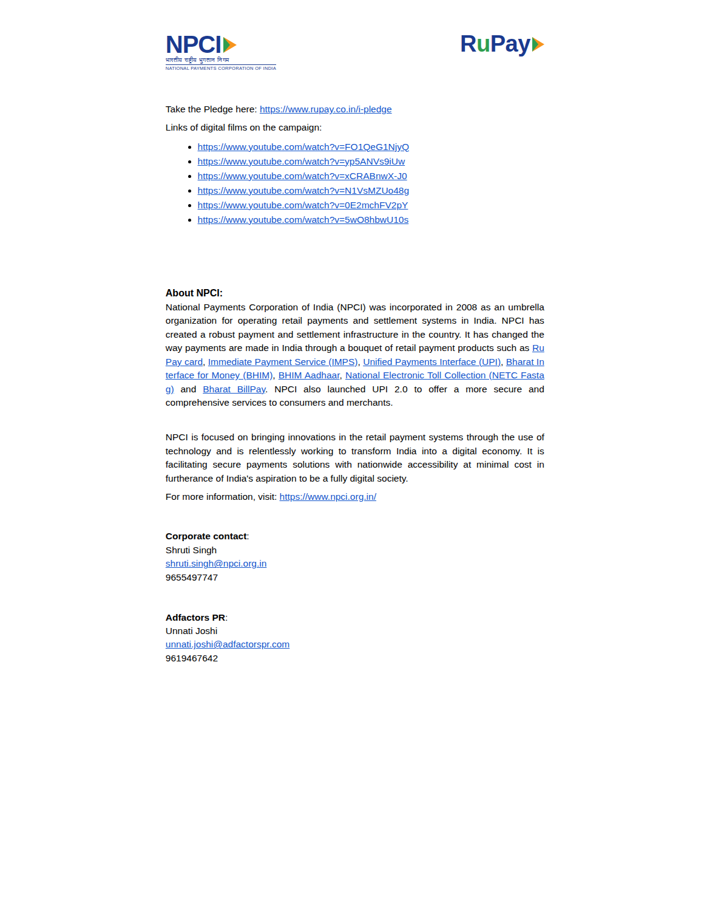NPCI
भारतीय राष्ट्रीय भुगतान निगम
NATIONAL PAYMENTS CORPORATION OF INDIA
Ru Pay
Take the Pledge here: https://www.rupay.co.in/i-pledge
Links of digital films on the campaign:
https://www.youtube.com/watch?v=FO1QeG1NjyQ
https://www.youtube.com/watch?v=yp5ANVs9iUw
https://www.youtube.com/watch?v=xCRABnwX-J0
https://www.youtube.com/watch?v=N1VsMZUo48g
https://www.youtube.com/watch?v=0E2mchFV2pY
https://www.youtube.com/watch?v=5wO8hbwU10s
About NPCI:
National Payments Corporation of India (NPCI) was incorporated in 2008 as an umbrella organization for operating retail payments and settlement systems in India. NPCI has created a robust payment and settlement infrastructure in the country. It has changed the way payments are made in India through a bouquet of retail payment products such as RuPay card, Immediate Payment Service (IMPS), Unified Payments Interface (UPI), Bharat Interface for Money (BHIM), BHIM Aadhaar, National Electronic Toll Collection (NETC Fastag) and Bharat BillPay. NPCI also launched UPI 2.0 to offer a more secure and comprehensive services to consumers and merchants.
NPCI is focused on bringing innovations in the retail payment systems through the use of technology and is relentlessly working to transform India into a digital economy. It is facilitating secure payments solutions with nationwide accessibility at minimal cost in furtherance of India's aspiration to be a fully digital society.
For more information, visit: https://www.npci.org.in/
Corporate contact:
Shruti Singh
shruti.singh@npci.org.in
9655497747
Adfactors PR:
Unnati Joshi
unnati.joshi@adfactorspr.com
9619467642